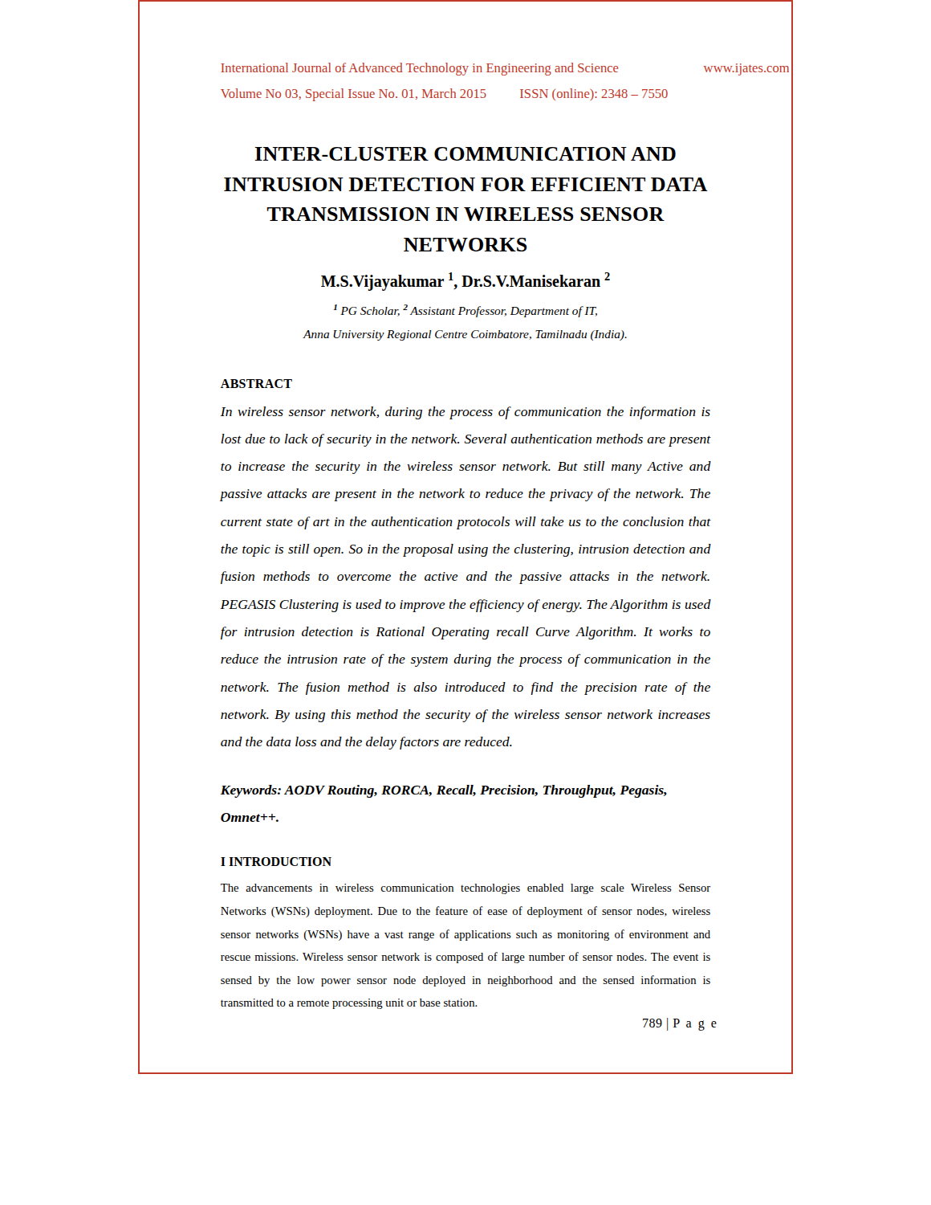International Journal of Advanced Technology in Engineering and Science www.ijates.com
Volume No 03, Special Issue No. 01, March 2015 ISSN (online): 2348 – 7550
INTER-CLUSTER COMMUNICATION AND
INTRUSION DETECTION FOR EFFICIENT DATA
TRANSMISSION IN WIRELESS SENSOR NETWORKS
M.S.Vijayakumar 1, Dr.S.V.Manisekaran 2
1 PG Scholar, 2 Assistant Professor, Department of IT,
Anna University Regional Centre Coimbatore, Tamilnadu (India).
ABSTRACT
In wireless sensor network, during the process of communication the information is lost due to lack of security in the network. Several authentication methods are present to increase the security in the wireless sensor network. But still many Active and passive attacks are present in the network to reduce the privacy of the network. The current state of art in the authentication protocols will take us to the conclusion that the topic is still open. So in the proposal using the clustering, intrusion detection and fusion methods to overcome the active and the passive attacks in the network. PEGASIS Clustering is used to improve the efficiency of energy. The Algorithm is used for intrusion detection is Rational Operating recall Curve Algorithm. It works to reduce the intrusion rate of the system during the process of communication in the network. The fusion method is also introduced to find the precision rate of the network. By using this method the security of the wireless sensor network increases and the data loss and the delay factors are reduced.
Keywords: AODV Routing, RORCA, Recall, Precision, Throughput, Pegasis, Omnet++.
I INTRODUCTION
The advancements in wireless communication technologies enabled large scale Wireless Sensor Networks (WSNs) deployment. Due to the feature of ease of deployment of sensor nodes, wireless sensor networks (WSNs) have a vast range of applications such as monitoring of environment and rescue missions. Wireless sensor network is composed of large number of sensor nodes. The event is sensed by the low power sensor node deployed in neighborhood and the sensed information is transmitted to a remote processing unit or base station.
789 | P a g e